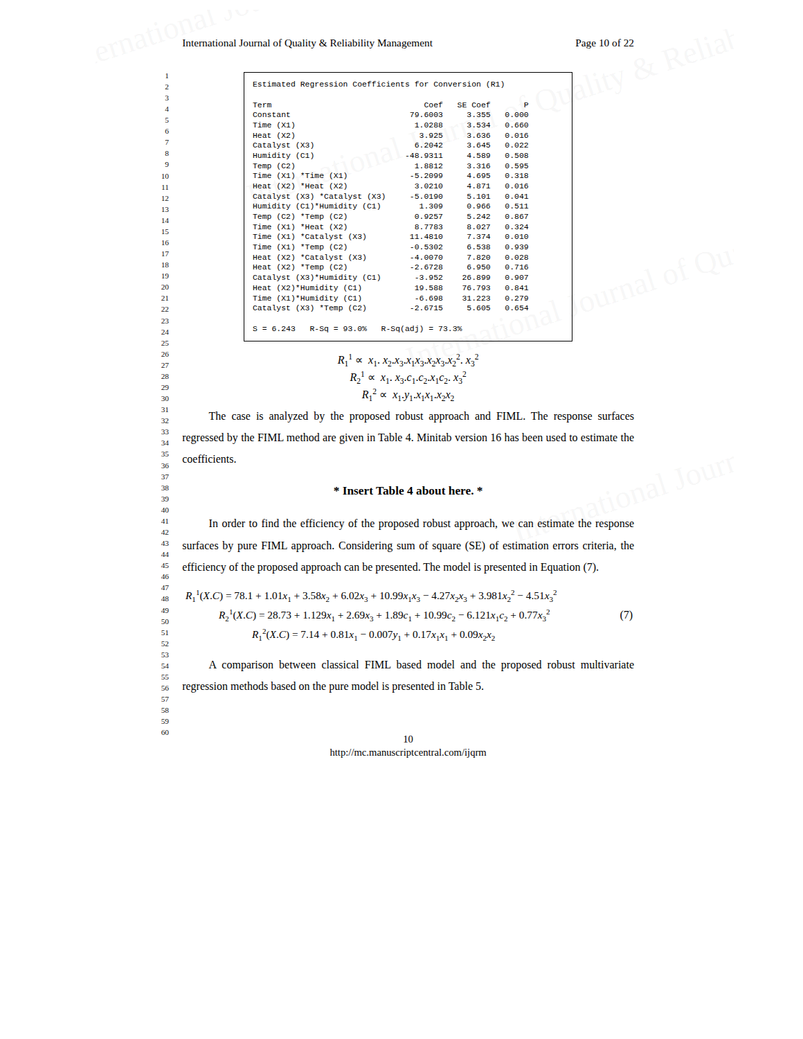International Journal of Quality & Reliability Management International Journal of Quality & Reliability Management International Journal of Quality & Reliability Management International Journal of Quality & Reliability Management
12345 678910 1112131415 1617181920 2122232425 2627282930 3132333435 3637383940 4142434445 4647484950 5152535455 5657585960
International Journal of Quality & Reliability Management Page 10 of 22
Estimated Regression Coefficients for Conversion (R1) Term Coef SE Coef P Constant 79.6003 3.355 0.000 Time (X1) 1.0288 3.534 0.660 Heat (X2) 3.925 3.636 0.016 Catalyst (X3) 6.2042 3.645 0.022 Humidity (C1) -48.9311 4.589 0.508 Temp (C2) 1.8812 3.316 0.595 Time (X1) *Time (X1) -5.2099 4.695 0.318 Heat (X2) *Heat (X2) 3.0210 4.871 0.016 Catalyst (X3) *Catalyst (X3) -5.0190 5.101 0.041 Humidity (C1)*Humidity (C1) 1.309 0.966 0.511 Temp (C2) *Temp (C2) 0.9257 5.242 0.867 Time (X1) *Heat (X2) 8.7783 8.027 0.324 Time (X1) *Catalyst (X3) 11.4810 7.374 0.010 Time (X1) *Temp (C2) -0.5302 6.538 0.939 Heat (X2) *Catalyst (X3) -4.0070 7.820 0.028 Heat (X2) *Temp (C2) -2.6728 6.950 0.716 Catalyst (X3)*Humidity (C1) -3.952 26.899 0.907 Heat (X2)*Humidity (C1) 19.588 76.793 0.841 Time (X1)*Humidity (C1) -6.698 31.223 0.279 Catalyst (X3) *Temp (C2) -2.6715 5.605 0.654 S = 6.243 R-Sq = 93.0% R-Sq(adj) = 73.3%
R11 ∝ x1. x2.x3.x1x3.x2x3.x22. x32
R21 ∝ x1. x3.c1.c2.x1c2. x32
R12 ∝ x1.y1.x1x1.x2x2
The case is analyzed by the proposed robust approach and FIML. The response surfaces regressed by the FIML method are given in Table 4. Minitab version 16 has been used to estimate the coefficients.
* Insert Table 4 about here. *
In order to find the efficiency of the proposed robust approach, we can estimate the response surfaces by pure FIML approach. Considering sum of square (SE) of estimation errors criteria, the efficiency of the proposed approach can be presented. The model is presented in Equation (7).
R11(X.C) = 78.1 + 1.01x1 + 3.58x2 + 6.02x3 + 10.99x1x3 − 4.27x2x3 + 3.981x22 − 4.51x32
R21(X.C) = 28.73 + 1.129x1 + 2.69x3 + 1.89c1 + 10.99c2 − 6.121x1c2 + 0.77x32
R12(X.C) = 7.14 + 0.81x1 − 0.007y1 + 0.17x1x1 + 0.09x2x2
(7)
A comparison between classical FIML based model and the proposed robust multivariate regression methods based on the pure model is presented in Table 5.
10
http://mc.manuscriptcentral.com/ijqrm